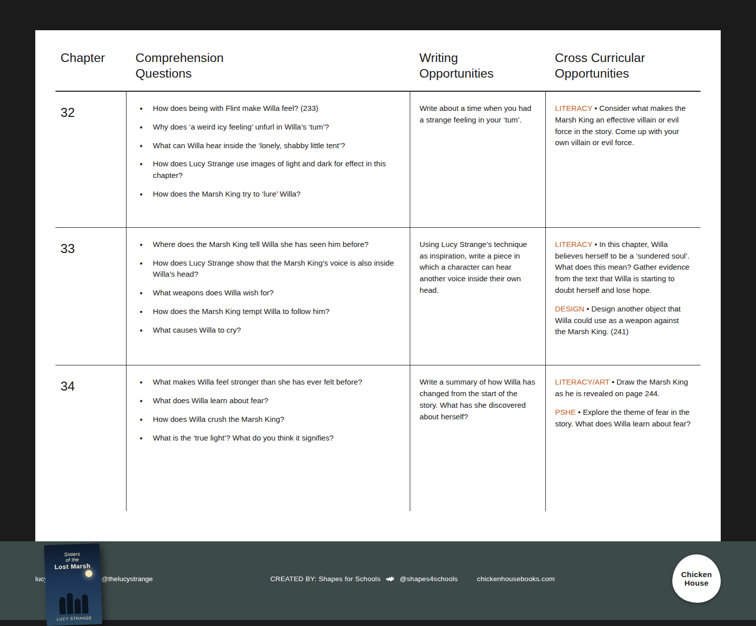| Chapter | Comprehension Questions | Writing Opportunities | Cross Curricular Opportunities |
| --- | --- | --- | --- |
| 32 | How does being with Flint make Willa feel? (233) Why does ‘a weird icy feeling’ unfurl in Willa’s ‘tum’? What can Willa hear inside the ‘lonely, shabby little tent’? How does Lucy Strange use images of light and dark for effect in this chapter? How does the Marsh King try to ‘lure’ Willa? | Write about a time when you had a strange feeling in your ‘tum’. | LITERACY • Consider what makes the Marsh King an effective villain or evil force in the story. Come up with your own villain or evil force. |
| 33 | Where does the Marsh King tell Willa she has seen him before? How does Lucy Strange show that the Marsh King’s voice is also inside Willa’s head? What weapons does Willa wish for? How does the Marsh King tempt Willa to follow him? What causes Willa to cry? | Using Lucy Strange’s technique as inspiration, write a piece in which a character can hear another voice inside their own head. | LITERACY • In this chapter, Willa believes herself to be a ‘sundered soul’. What does this mean? Gather evidence from the text that Willa is starting to doubt herself and lose hope. DESIGN • Design another object that Willa could use as a weapon against the Marsh King. (241) |
| 34 | What makes Willa feel stronger than she has ever felt before? What does Willa learn about fear? How does Willa crush the Marsh King? What is the ‘true light’? What do you think it signifies? | Write a summary of how Willa has changed from the start of the story. What has she discovered about herself? | LITERACY/ART • Draw the Marsh King as he is revealed on page 244. PSHE • Explore the theme of fear in the story. What does Willa learn about fear? |
Sisters
of the
Lost Marsh
Lucy Strange
lucystrange.org @thelucystrange
CREATED BY: Shapes for Schools @shapes4schools chickenhousebooks.com
Chicken House